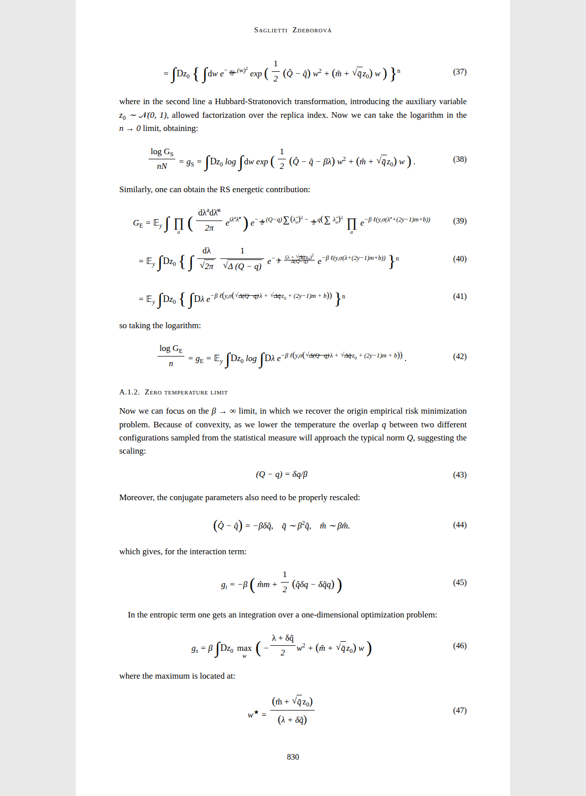Saglietti Zdeborová
= ∫Dz0 { ∫dw e−βλ 2(w)2 exp ( 12 (Q̂ − q̂) w2 + (m̂ + q̄z0) w ) }n
(37)
where in the second line a Hubbard-Stratonovich transformation, introducing the auxiliary variable z0 ∼ 𝒩(0, 1), allowed factorization over the replica index. Now we can take the logarithm in the n → 0 limit, obtaining:
log GS nN = gS = ∫Dz0 log ∫dw exp ( 12 (Q̂ − q̂ − βλ) w2 + (m̂ + q̄z0) w ) .
(38)
Similarly, one can obtain the RS energetic contribution:
GE = 𝔼y ∫ ∏a ( dλadλ̂a 2π eiλaλ̂a ) e−Δ 2(Q−q)∑a(λ̂a)2 − Δ 2q(∑a λ̂a)2 ∏a e−β ℓ(y,σ(λa+(2y−1)m+b))
(39)
= 𝔼y ∫Dz0 { ∫ dλ 2π 1 Δ (Q − q) e−12 (λ + Δq̄z0)2 Δ(Q−q) e−β ℓ(y,σ(λ+(2y−1)m+b)) }n
(40)
= 𝔼y ∫Dz0 { ∫Dλ e−β ℓ(y,σ(Δ(Q−q) λ + Δq̄z0 + (2y−1)m + b)) }n
(41)
so taking the logarithm:
log GE n = gE = 𝔼y ∫Dz0 log ∫Dλ e−β ℓ(y,σ(Δ(Q−q) λ + Δq̄z0 + (2y−1)m + b)) .
(42)
A.1.2. Zero temperature limit
Now we can focus on the β → ∞ limit, in which we recover the origin empirical risk minimization problem. Because of convexity, as we lower the temperature the overlap q between two different configurations sampled from the statistical measure will approach the typical norm Q, suggesting the scaling:
(Q − q) = δq/β
(43)
Moreover, the conjugate parameters also need to be properly rescaled:
(Q̂ − q̂) = −βδq̂, q̄ ∼ β2q̂, m̂ ∼ βm̂.
(44)
which gives, for the interaction term:
gi = −β ( m̂m + 12 (q̂δq − δq̂q) )
(45)
In the entropic term one gets an integration over a one-dimensional optimization problem:
gs = β ∫Dz0 maxw ( −λ + δq̂2w2 + (m̂ + q̄z0) w )
(46)
where the maximum is located at:
w★ = (m̂ + q̄z0) (λ + δq̂)
(47)
830